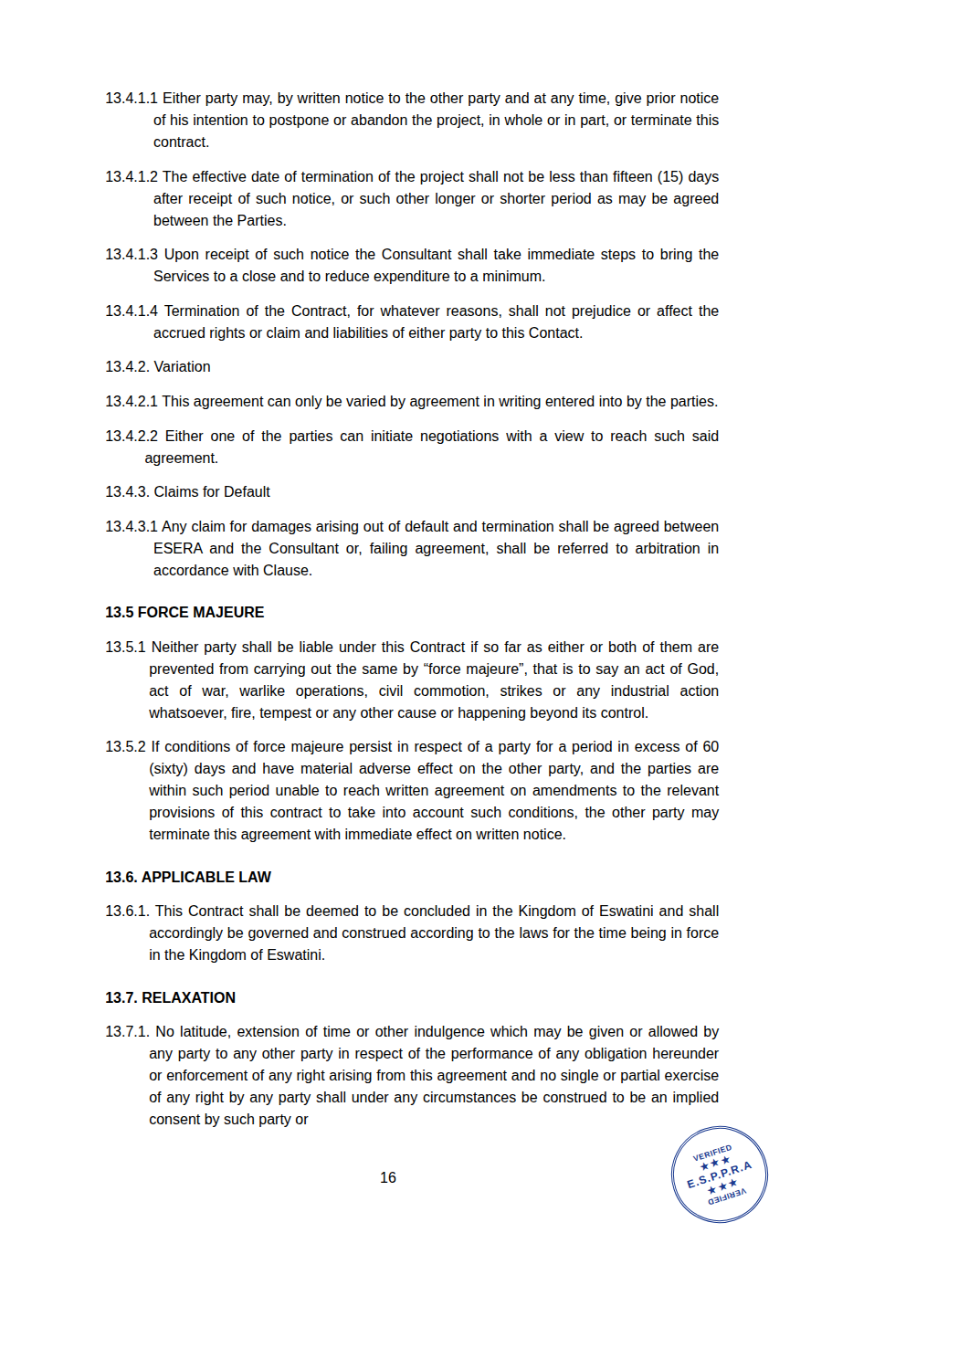13.4.1.1 Either party may, by written notice to the other party and at any time, give prior notice of his intention to postpone or abandon the project, in whole or in part, or terminate this contract.
13.4.1.2 The effective date of termination of the project shall not be less than fifteen (15) days after receipt of such notice, or such other longer or shorter period as may be agreed between the Parties.
13.4.1.3 Upon receipt of such notice the Consultant shall take immediate steps to bring the Services to a close and to reduce expenditure to a minimum.
13.4.1.4 Termination of the Contract, for whatever reasons, shall not prejudice or affect the accrued rights or claim and liabilities of either party to this Contact.
13.4.2. Variation
13.4.2.1 This agreement can only be varied by agreement in writing entered into by the parties.
13.4.2.2 Either one of the parties can initiate negotiations with a view to reach such said agreement.
13.4.3. Claims for Default
13.4.3.1 Any claim for damages arising out of default and termination shall be agreed between ESERA and the Consultant or, failing agreement, shall be referred to arbitration in accordance with Clause.
13.5 FORCE MAJEURE
13.5.1 Neither party shall be liable under this Contract if so far as either or both of them are prevented from carrying out the same by “force majeure”, that is to say an act of God, act of war, warlike operations, civil commotion, strikes or any industrial action whatsoever, fire, tempest or any other cause or happening beyond its control.
13.5.2 If conditions of force majeure persist in respect of a party for a period in excess of 60 (sixty) days and have material adverse effect on the other party, and the parties are within such period unable to reach written agreement on amendments to the relevant provisions of this contract to take into account such conditions, the other party may terminate this agreement with immediate effect on written notice.
13.6. APPLICABLE LAW
13.6.1. This Contract shall be deemed to be concluded in the Kingdom of Eswatini and shall accordingly be governed and construed according to the laws for the time being in force in the Kingdom of Eswatini.
13.7. RELAXATION
13.7.1. No latitude, extension of time or other indulgence which may be given or allowed by any party to any other party in respect of the performance of any obligation hereunder or enforcement of any right arising from this agreement and no single or partial exercise of any right by any party shall under any circumstances be construed to be an implied consent by such party or
VERIFIED
★★★
E.S.P.P.R.A
★★★
VERIFIED
16